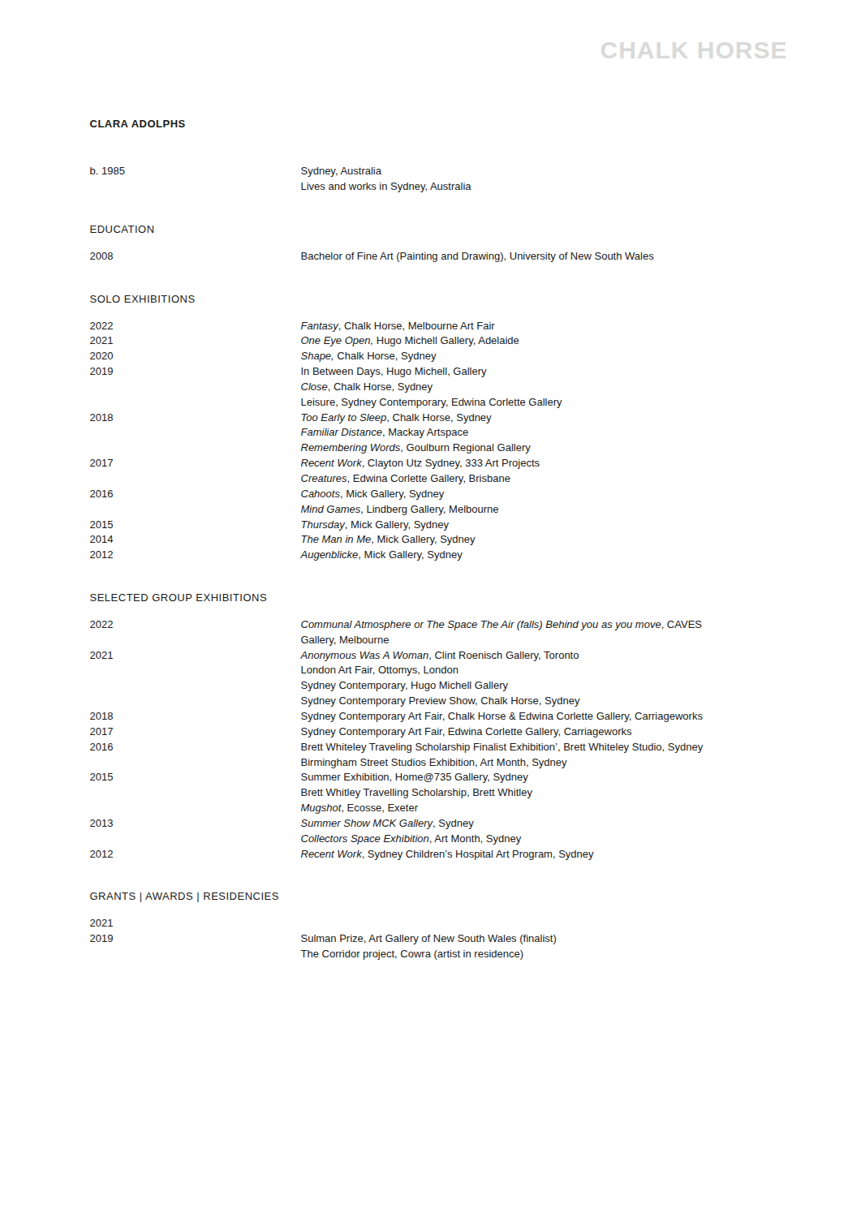CHALK HORSE
CLARA ADOLPHS
b. 1985
Sydney, Australia
Lives and works in Sydney, Australia
EDUCATION
2008
Bachelor of Fine Art (Painting and Drawing), University of New South Wales
SOLO EXHIBITIONS
2022
Fantasy, Chalk Horse, Melbourne Art Fair
2021
One Eye Open, Hugo Michell Gallery, Adelaide
2020
Shape, Chalk Horse, Sydney
2019
In Between Days, Hugo Michell, Gallery
Close, Chalk Horse, Sydney
Leisure, Sydney Contemporary, Edwina Corlette Gallery
2018
Too Early to Sleep, Chalk Horse, Sydney
Familiar Distance, Mackay Artspace
Remembering Words, Goulburn Regional Gallery
2017
Recent Work, Clayton Utz Sydney, 333 Art Projects
Creatures, Edwina Corlette Gallery, Brisbane
2016
Cahoots, Mick Gallery, Sydney
Mind Games, Lindberg Gallery, Melbourne
2015
Thursday, Mick Gallery, Sydney
2014
The Man in Me, Mick Gallery, Sydney
2012
Augenblicke, Mick Gallery, Sydney
SELECTED GROUP EXHIBITIONS
2022
Communal Atmosphere or The Space The Air (falls) Behind you as you move, CAVES
Gallery, Melbourne
2021
Anonymous Was A Woman, Clint Roenisch Gallery, Toronto
London Art Fair, Ottomys, London
Sydney Contemporary, Hugo Michell Gallery
Sydney Contemporary Preview Show, Chalk Horse, Sydney
2018
Sydney Contemporary Art Fair, Chalk Horse & Edwina Corlette Gallery, Carriageworks
2017
Sydney Contemporary Art Fair, Edwina Corlette Gallery, Carriageworks
2016
Brett Whiteley Traveling Scholarship Finalist Exhibition’, Brett Whiteley Studio, Sydney
Birmingham Street Studios Exhibition, Art Month, Sydney
2015
Summer Exhibition, Home@735 Gallery, Sydney
Brett Whitley Travelling Scholarship, Brett Whitley
Mugshot, Ecosse, Exeter
2013
Summer Show MCK Gallery, Sydney
Collectors Space Exhibition, Art Month, Sydney
2012
Recent Work, Sydney Children’s Hospital Art Program, Sydney
GRANTS | AWARDS | RESIDENCIES
2021
2019
Sulman Prize, Art Gallery of New South Wales (finalist)
The Corridor project, Cowra (artist in residence)